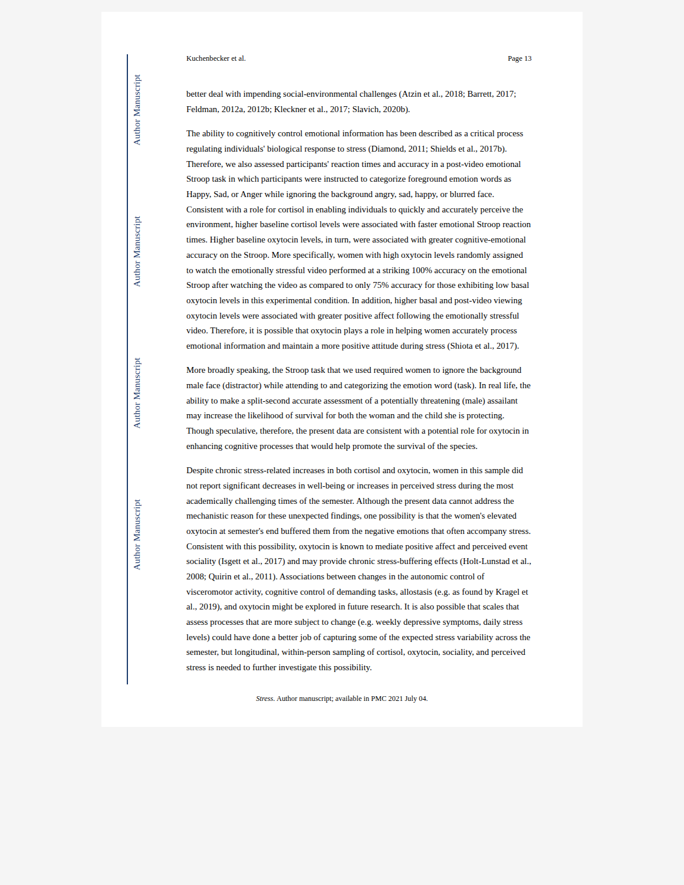Author Manuscript Author Manuscript Author Manuscript Author Manuscript
Kuchenbecker et al.
Page 13
better deal with impending social-environmental challenges (Atzin et al., 2018; Barrett, 2017; Feldman, 2012a, 2012b; Kleckner et al., 2017; Slavich, 2020b).
The ability to cognitively control emotional information has been described as a critical process regulating individuals' biological response to stress (Diamond, 2011; Shields et al., 2017b). Therefore, we also assessed participants' reaction times and accuracy in a post-video emotional Stroop task in which participants were instructed to categorize foreground emotion words as Happy, Sad, or Anger while ignoring the background angry, sad, happy, or blurred face. Consistent with a role for cortisol in enabling individuals to quickly and accurately perceive the environment, higher baseline cortisol levels were associated with faster emotional Stroop reaction times. Higher baseline oxytocin levels, in turn, were associated with greater cognitive-emotional accuracy on the Stroop. More specifically, women with high oxytocin levels randomly assigned to watch the emotionally stressful video performed at a striking 100% accuracy on the emotional Stroop after watching the video as compared to only 75% accuracy for those exhibiting low basal oxytocin levels in this experimental condition. In addition, higher basal and post-video viewing oxytocin levels were associated with greater positive affect following the emotionally stressful video. Therefore, it is possible that oxytocin plays a role in helping women accurately process emotional information and maintain a more positive attitude during stress (Shiota et al., 2017).
More broadly speaking, the Stroop task that we used required women to ignore the background male face (distractor) while attending to and categorizing the emotion word (task). In real life, the ability to make a split-second accurate assessment of a potentially threatening (male) assailant may increase the likelihood of survival for both the woman and the child she is protecting. Though speculative, therefore, the present data are consistent with a potential role for oxytocin in enhancing cognitive processes that would help promote the survival of the species.
Despite chronic stress-related increases in both cortisol and oxytocin, women in this sample did not report significant decreases in well-being or increases in perceived stress during the most academically challenging times of the semester. Although the present data cannot address the mechanistic reason for these unexpected findings, one possibility is that the women's elevated oxytocin at semester's end buffered them from the negative emotions that often accompany stress. Consistent with this possibility, oxytocin is known to mediate positive affect and perceived event sociality (Isgett et al., 2017) and may provide chronic stress-buffering effects (Holt-Lunstad et al., 2008; Quirin et al., 2011). Associations between changes in the autonomic control of visceromotor activity, cognitive control of demanding tasks, allostasis (e.g. as found by Kragel et al., 2019), and oxytocin might be explored in future research. It is also possible that scales that assess processes that are more subject to change (e.g. weekly depressive symptoms, daily stress levels) could have done a better job of capturing some of the expected stress variability across the semester, but longitudinal, within-person sampling of cortisol, oxytocin, sociality, and perceived stress is needed to further investigate this possibility.
Stress. Author manuscript; available in PMC 2021 July 04.